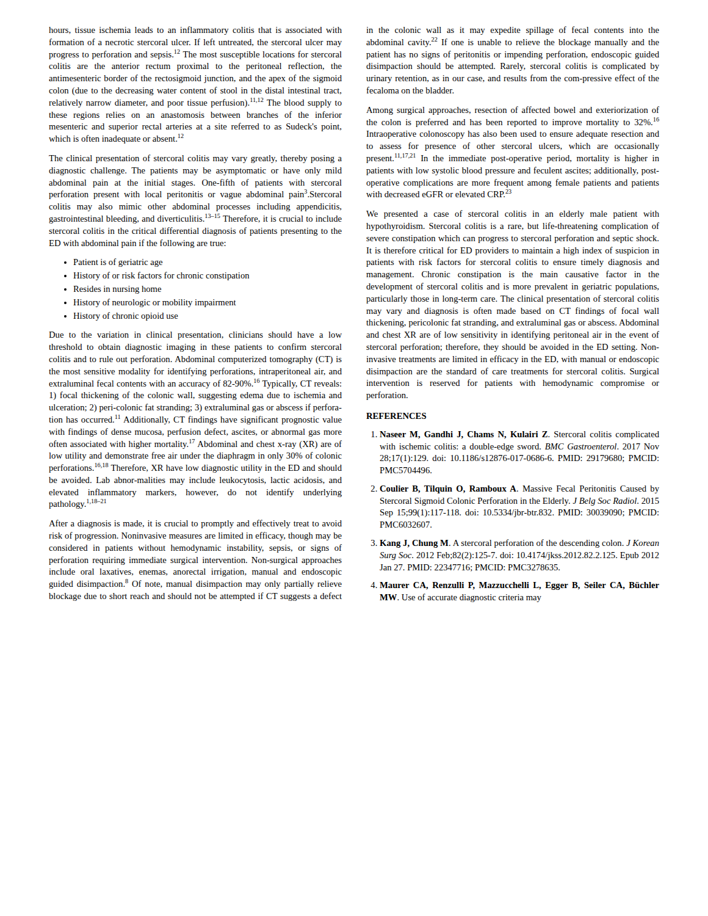hours, tissue ischemia leads to an inflammatory colitis that is associated with formation of a necrotic stercoral ulcer. If left untreated, the stercoral ulcer may progress to perforation and sepsis.12 The most susceptible locations for stercoral colitis are the anterior rectum proximal to the peritoneal reflection, the antimesenteric border of the rectosigmoid junction, and the apex of the sigmoid colon (due to the decreasing water content of stool in the distal intestinal tract, relatively narrow diameter, and poor tissue perfusion).11,12 The blood supply to these regions relies on an anastomosis between branches of the inferior mesenteric and superior rectal arteries at a site referred to as Sudeck's point, which is often inadequate or absent.12
The clinical presentation of stercoral colitis may vary greatly, thereby posing a diagnostic challenge. The patients may be asymptomatic or have only mild abdominal pain at the initial stages. One-fifth of patients with stercoral perforation present with local peritonitis or vague abdominal pain3.Stercoral colitis may also mimic other abdominal processes including appendicitis, gastrointestinal bleeding, and diverticulitis.13–15 Therefore, it is crucial to include stercoral colitis in the critical differential diagnosis of patients presenting to the ED with abdominal pain if the following are true:
Patient is of geriatric age
History of or risk factors for chronic constipation
Resides in nursing home
History of neurologic or mobility impairment
History of chronic opioid use
Due to the variation in clinical presentation, clinicians should have a low threshold to obtain diagnostic imaging in these patients to confirm stercoral colitis and to rule out perforation. Abdominal computerized tomography (CT) is the most sensitive modality for identifying perforations, intraperitoneal air, and extraluminal fecal contents with an accuracy of 82-90%.16 Typically, CT reveals: 1) focal thickening of the colonic wall, suggesting edema due to ischemia and ulceration; 2) peri-colonic fat stranding; 3) extraluminal gas or abscess if perfora-tion has occurred.11 Additionally, CT findings have significant prognostic value with findings of dense mucosa, perfusion defect, ascites, or abnormal gas more often associated with higher mortality.17 Abdominal and chest x-ray (XR) are of low utility and demonstrate free air under the diaphragm in only 30% of colonic perforations.16,18 Therefore, XR have low diagnostic utility in the ED and should be avoided. Lab abnor-malities may include leukocytosis, lactic acidosis, and elevated inflammatory markers, however, do not identify underlying pathology.1,18–21
After a diagnosis is made, it is crucial to promptly and effectively treat to avoid risk of progression. Noninvasive measures are limited in efficacy, though may be considered in patients without hemodynamic instability, sepsis, or signs of perforation requiring immediate surgical intervention. Non-surgical approaches include oral laxatives, enemas, anorectal irrigation, manual and endoscopic guided disimpaction.8 Of note, manual disimpaction may only partially relieve blockage due to short reach and should not be attempted if CT suggests a defect in the colonic wall as it may expedite spillage of fecal contents into the abdominal cavity.22 If one is unable to relieve the blockage manually and the patient has no signs of peritonitis or impending perforation, endoscopic guided disimpaction should be attempted. Rarely, stercoral colitis is complicated by urinary retention, as in our case, and results from the com-pressive effect of the fecaloma on the bladder.
Among surgical approaches, resection of affected bowel and exteriorization of the colon is preferred and has been reported to improve mortality to 32%.16 Intraoperative colonoscopy has also been used to ensure adequate resection and to assess for presence of other stercoral ulcers, which are occasionally present.11,17,21 In the immediate post-operative period, mortality is higher in patients with low systolic blood pressure and feculent ascites; additionally, post-operative complications are more frequent among female patients and patients with decreased eGFR or elevated CRP.23
We presented a case of stercoral colitis in an elderly male patient with hypothyroidism. Stercoral colitis is a rare, but life-threatening complication of severe constipation which can progress to stercoral perforation and septic shock. It is therefore critical for ED providers to maintain a high index of suspicion in patients with risk factors for stercoral colitis to ensure timely diagnosis and management. Chronic constipation is the main causative factor in the development of stercoral colitis and is more prevalent in geriatric populations, particularly those in long-term care. The clinical presentation of stercoral colitis may vary and diagnosis is often made based on CT findings of focal wall thickening, pericolonic fat stranding, and extraluminal gas or abscess. Abdominal and chest XR are of low sensitivity in identifying peritoneal air in the event of stercoral perforation; therefore, they should be avoided in the ED setting. Non-invasive treatments are limited in efficacy in the ED, with manual or endoscopic disimpaction are the standard of care treatments for stercoral colitis. Surgical intervention is reserved for patients with hemodynamic compromise or perforation.
REFERENCES
Naseer M, Gandhi J, Chams N, Kulairi Z. Stercoral colitis complicated with ischemic colitis: a double-edge sword. BMC Gastroenterol. 2017 Nov 28;17(1):129. doi: 10.1186/s12876-017-0686-6. PMID: 29179680; PMCID: PMC5704496.
Coulier B, Tilquin O, Ramboux A. Massive Fecal Peritonitis Caused by Stercoral Sigmoid Colonic Perforation in the Elderly. J Belg Soc Radiol. 2015 Sep 15;99(1):117-118. doi: 10.5334/jbr-btr.832. PMID: 30039090; PMCID: PMC6032607.
Kang J, Chung M. A stercoral perforation of the descending colon. J Korean Surg Soc. 2012 Feb;82(2):125-7. doi: 10.4174/jkss.2012.82.2.125. Epub 2012 Jan 27. PMID: 22347716; PMCID: PMC3278635.
Maurer CA, Renzulli P, Mazzucchelli L, Egger B, Seiler CA, Büchler MW. Use of accurate diagnostic criteria may